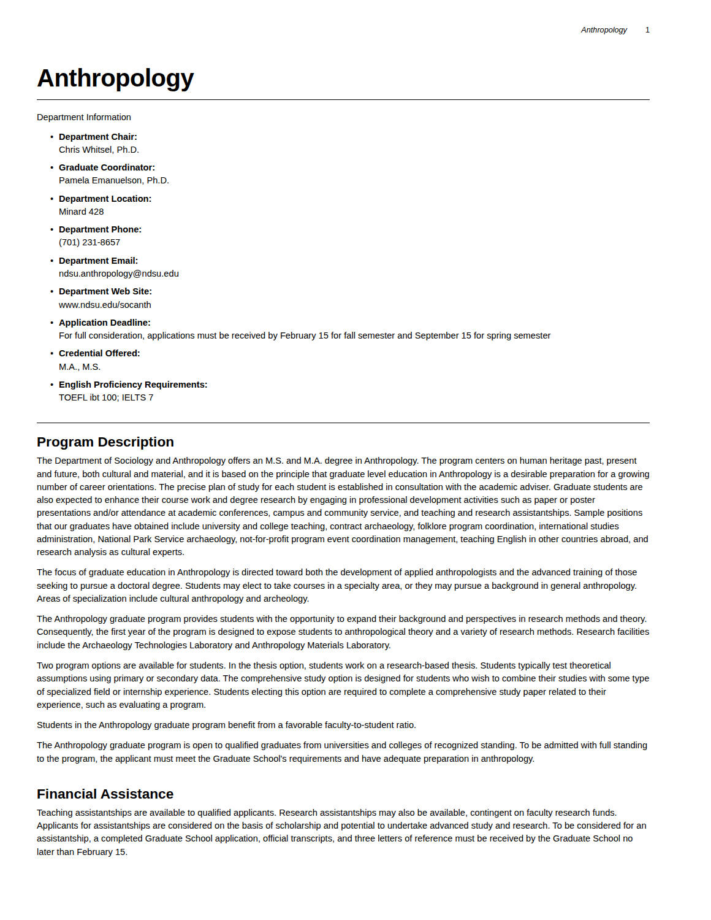Anthropology 1
Anthropology
Department Information
Department Chair: Chris Whitsel, Ph.D.
Graduate Coordinator: Pamela Emanuelson, Ph.D.
Department Location: Minard 428
Department Phone:(701) 231-8657
Department Email: ndsu.anthropology@ndsu.edu
Department Web Site: www.ndsu.edu/socanth
Application Deadline: For full consideration, applications must be received by February 15 for fall semester and September 15 for spring semester
Credential Offered: M.A., M.S.
English Proficiency Requirements: TOEFL ibt 100; IELTS 7
Program Description
The Department of Sociology and Anthropology offers an M.S. and M.A. degree in Anthropology. The program centers on human heritage past, present and future, both cultural and material, and it is based on the principle that graduate level education in Anthropology is a desirable preparation for a growing number of career orientations. The precise plan of study for each student is established in consultation with the academic adviser. Graduate students are also expected to enhance their course work and degree research by engaging in professional development activities such as paper or poster presentations and/or attendance at academic conferences, campus and community service, and teaching and research assistantships. Sample positions that our graduates have obtained include university and college teaching, contract archaeology, folklore program coordination, international studies administration, National Park Service archaeology, not-for-profit program event coordination management, teaching English in other countries abroad, and research analysis as cultural experts.
The focus of graduate education in Anthropology is directed toward both the development of applied anthropologists and the advanced training of those seeking to pursue a doctoral degree. Students may elect to take courses in a specialty area, or they may pursue a background in general anthropology. Areas of specialization include cultural anthropology and archeology.
The Anthropology graduate program provides students with the opportunity to expand their background and perspectives in research methods and theory. Consequently, the first year of the program is designed to expose students to anthropological theory and a variety of research methods. Research facilities include the Archaeology Technologies Laboratory and Anthropology Materials Laboratory.
Two program options are available for students. In the thesis option, students work on a research-based thesis. Students typically test theoretical assumptions using primary or secondary data. The comprehensive study option is designed for students who wish to combine their studies with some type of specialized field or internship experience. Students electing this option are required to complete a comprehensive study paper related to their experience, such as evaluating a program.
Students in the Anthropology graduate program benefit from a favorable faculty-to-student ratio.
The Anthropology graduate program is open to qualified graduates from universities and colleges of recognized standing. To be admitted with full standing to the program, the applicant must meet the Graduate School's requirements and have adequate preparation in anthropology.
Financial Assistance
Teaching assistantships are available to qualified applicants. Research assistantships may also be available, contingent on faculty research funds. Applicants for assistantships are considered on the basis of scholarship and potential to undertake advanced study and research. To be considered for an assistantship, a completed Graduate School application, official transcripts, and three letters of reference must be received by the Graduate School no later than February 15.